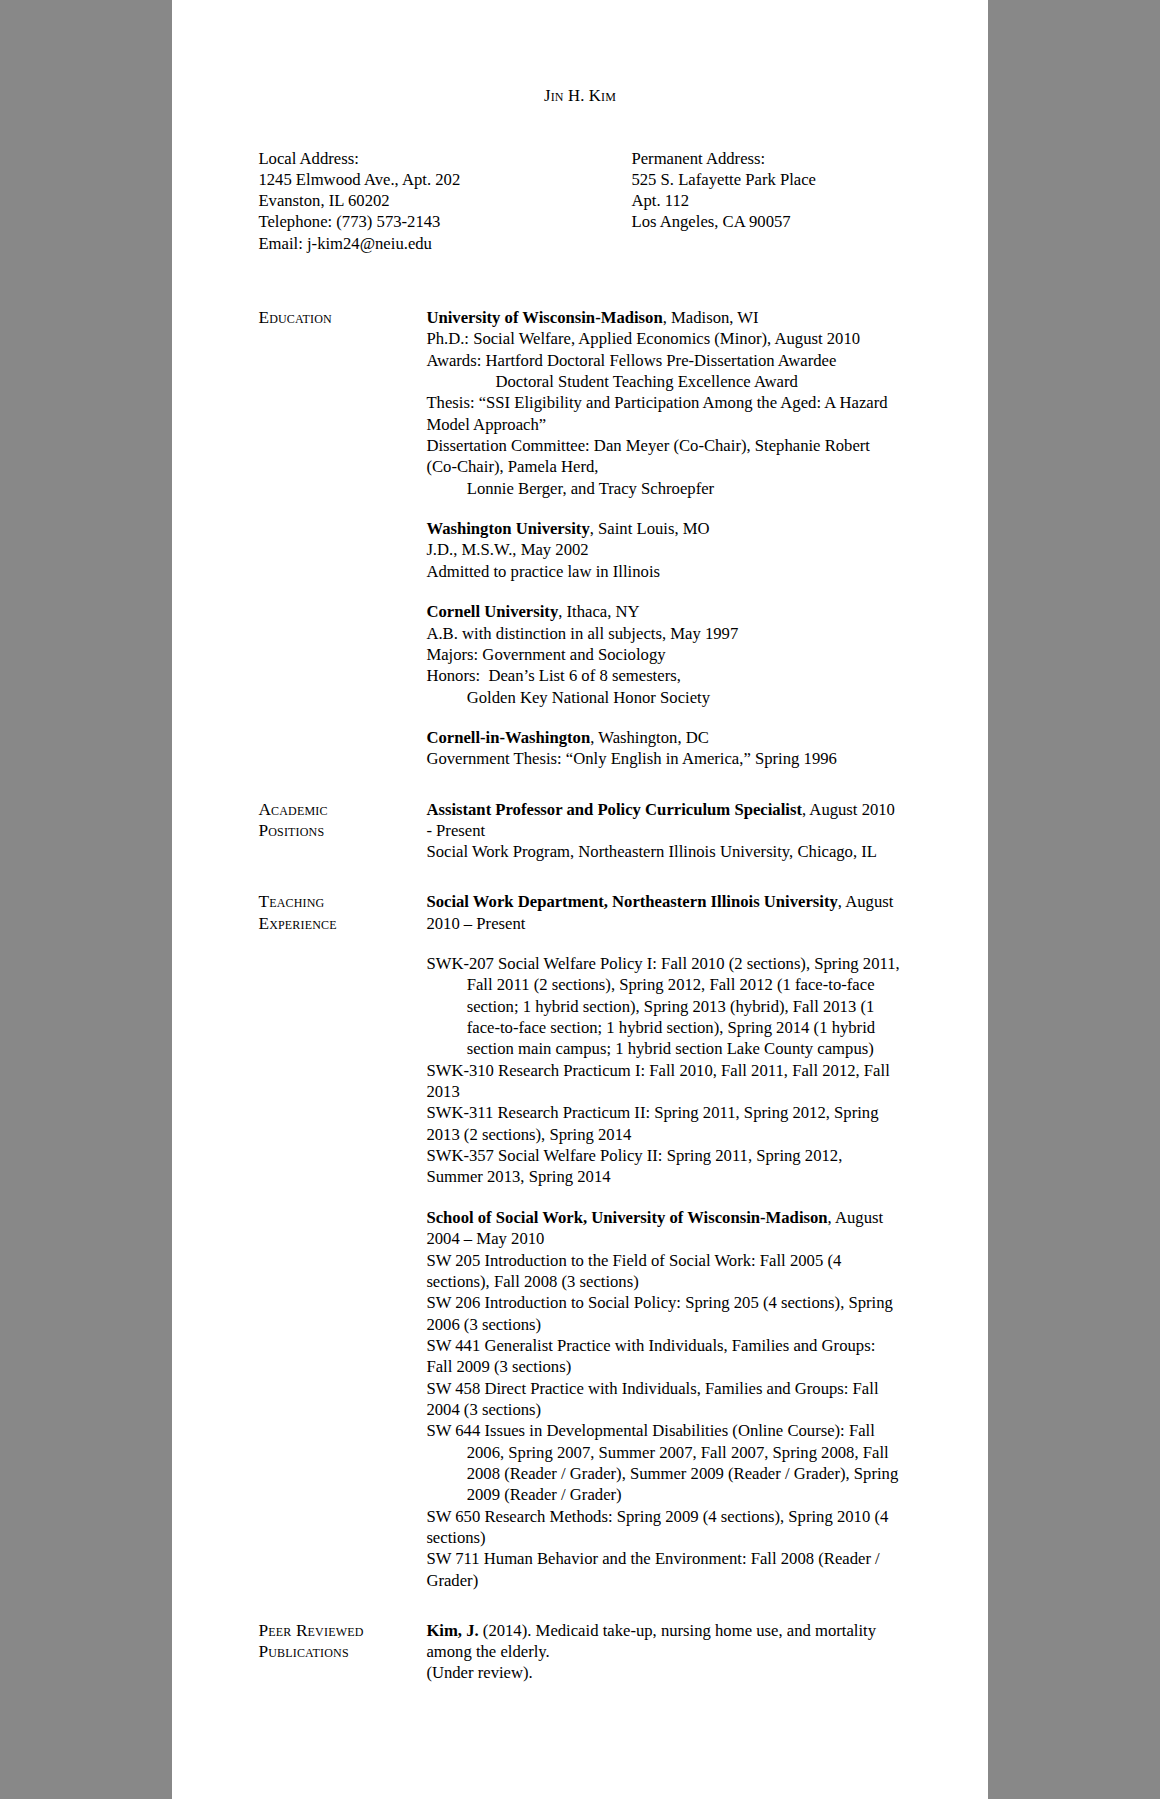Jin H. Kim
| Local Address: 1245 Elmwood Ave., Apt. 202 Evanston, IL 60202 Telephone: (773) 573-2143 Email: j-kim24@neiu.edu | Permanent Address: 525 S. Lafayette Park Place Apt. 112 Los Angeles, CA 90057 |
| Education | University of Wisconsin-Madison , Madison, WI Ph.D.: Social Welfare, Applied Economics (Minor), August 2010 Awards: Hartford Doctoral Fellows Pre-Dissertation Awardee Doctoral Student Teaching Excellence Award Thesis: “SSI Eligibility and Participation Among the Aged: A Hazard Model Approach” Dissertation Committee: Dan Meyer (Co-Chair), Stephanie Robert (Co-Chair), Pamela Herd, Lonnie Berger, and Tracy Schroepfer Washington University , Saint Louis, MO J.D., M.S.W., May 2002 Admitted to practice law in Illinois Cornell University , Ithaca, NY A.B. with distinction in all subjects, May 1997 Majors: Government and Sociology Honors: Dean’s List 6 of 8 semesters, Golden Key National Honor Society Cornell-in-Washington , Washington, DC Government Thesis: “Only English in America,” Spring 1996 |
| Academic Positions | Assistant Professor and Policy Curriculum Specialist , August 2010 - Present Social Work Program, Northeastern Illinois University, Chicago, IL |
| Teaching Experience | Social Work Department, Northeastern Illinois University , August 2010 – Present SWK-207 Social Welfare Policy I: Fall 2010 (2 sections), Spring 2011, Fall 2011 (2 sections), Spring 2012, Fall 2012 (1 face-to-face section; 1 hybrid section), Spring 2013 (hybrid), Fall 2013 (1 face-to-face section; 1 hybrid section), Spring 2014 (1 hybrid section main campus; 1 hybrid section Lake County campus) SWK-310 Research Practicum I: Fall 2010, Fall 2011, Fall 2012, Fall 2013 SWK-311 Research Practicum II: Spring 2011, Spring 2012, Spring 2013 (2 sections), Spring 2014 SWK-357 Social Welfare Policy II: Spring 2011, Spring 2012, Summer 2013, Spring 2014 School of Social Work, University of Wisconsin-Madison , August 2004 – May 2010 SW 205 Introduction to the Field of Social Work: Fall 2005 (4 sections), Fall 2008 (3 sections) SW 206 Introduction to Social Policy: Spring 205 (4 sections), Spring 2006 (3 sections) SW 441 Generalist Practice with Individuals, Families and Groups: Fall 2009 (3 sections) SW 458 Direct Practice with Individuals, Families and Groups: Fall 2004 (3 sections) SW 644 Issues in Developmental Disabilities (Online Course): Fall 2006, Spring 2007, Summer 2007, Fall 2007, Spring 2008, Fall 2008 (Reader / Grader), Summer 2009 (Reader / Grader), Spring 2009 (Reader / Grader) SW 650 Research Methods: Spring 2009 (4 sections), Spring 2010 (4 sections) SW 711 Human Behavior and the Environment: Fall 2008 (Reader / Grader) |
| Peer Reviewed Publications | Kim, J. (2014). Medicaid take-up, nursing home use, and mortality among the elderly. (Under review). |